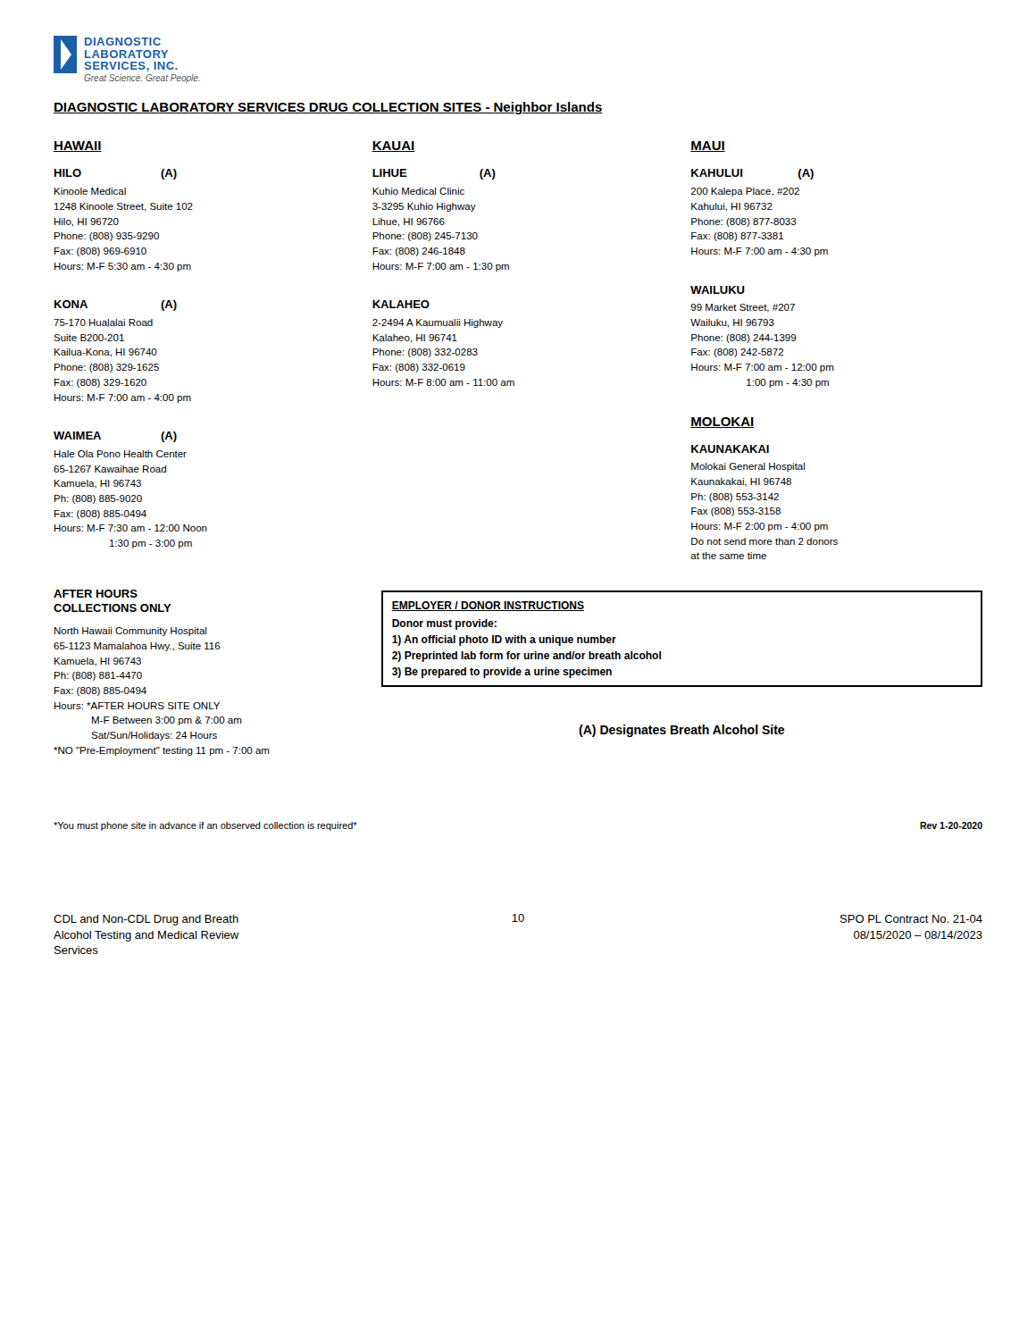DIAGNOSTIC
LABORATORY
SERVICES, INC.
Great Science. Great People.
DIAGNOSTIC LABORATORY SERVICES DRUG COLLECTION SITES - Neighbor Islands
HAWAII
HILO(A)
Kinoole Medical
1248 Kinoole Street, Suite 102
Hilo, HI 96720
Phone: (808) 935-9290
Fax: (808) 969-6910
Hours: M-F 5:30 am - 4:30 pm
KONA(A)
75-170 Hualalai Road
Suite B200-201
Kailua-Kona, HI 96740
Phone: (808) 329-1625
Fax: (808) 329-1620
Hours: M-F 7:00 am - 4:00 pm
WAIMEA(A)
Hale Ola Pono Health Center
65-1267 Kawaihae Road
Kamuela, HI 96743
Ph: (808) 885-9020
Fax: (808) 885-0494
Hours: M-F 7:30 am - 12:00 Noon
1:30 pm - 3:00 pm
KAUAI
LIHUE(A)
Kuhio Medical Clinic
3-3295 Kuhio Highway
Lihue, HI 96766
Phone: (808) 245-7130
Fax: (808) 246-1848
Hours: M-F 7:00 am - 1:30 pm
KALAHEO
2-2494 A Kaumualii Highway
Kalaheo, HI 96741
Phone: (808) 332-0283
Fax: (808) 332-0619
Hours: M-F 8:00 am - 11:00 am
MAUI
KAHULUI(A)
200 Kalepa Place, #202
Kahului, HI 96732
Phone: (808) 877-8033
Fax: (808) 877-3381
Hours: M-F 7:00 am - 4:30 pm
WAILUKU
99 Market Street, #207
Wailuku, HI 96793
Phone: (808) 244-1399
Fax: (808) 242-5872
Hours: M-F 7:00 am - 12:00 pm
1:00 pm - 4:30 pm
MOLOKAI
KAUNAKAKAI
Molokai General Hospital
Kaunakakai, HI 96748
Ph: (808) 553-3142
Fax (808) 553-3158
Hours: M-F 2:00 pm - 4:00 pm
Do not send more than 2 donors
at the same time
AFTER HOURS
COLLECTIONS ONLY
North Hawaii Community Hospital
65-1123 Mamalahoa Hwy., Suite 116
Kamuela, HI 96743
Ph: (808) 881-4470
Fax: (808) 885-0494
Hours: *AFTER HOURS SITE ONLY
M-F Between 3:00 pm & 7:00 am
Sat/Sun/Holidays: 24 Hours
*NO "Pre-Employment" testing 11 pm - 7:00 am
EMPLOYER / DONOR INSTRUCTIONS
Donor must provide:
1) An official photo ID with a unique number
2) Preprinted lab form for urine and/or breath alcohol
3) Be prepared to provide a urine specimen
(A) Designates Breath Alcohol Site
*You must phone site in advance if an observed collection is required*
Rev 1-20-2020
CDL and Non-CDL Drug and Breath
Alcohol Testing and Medical Review
Services
10
SPO PL Contract No. 21-04
08/15/2020 – 08/14/2023